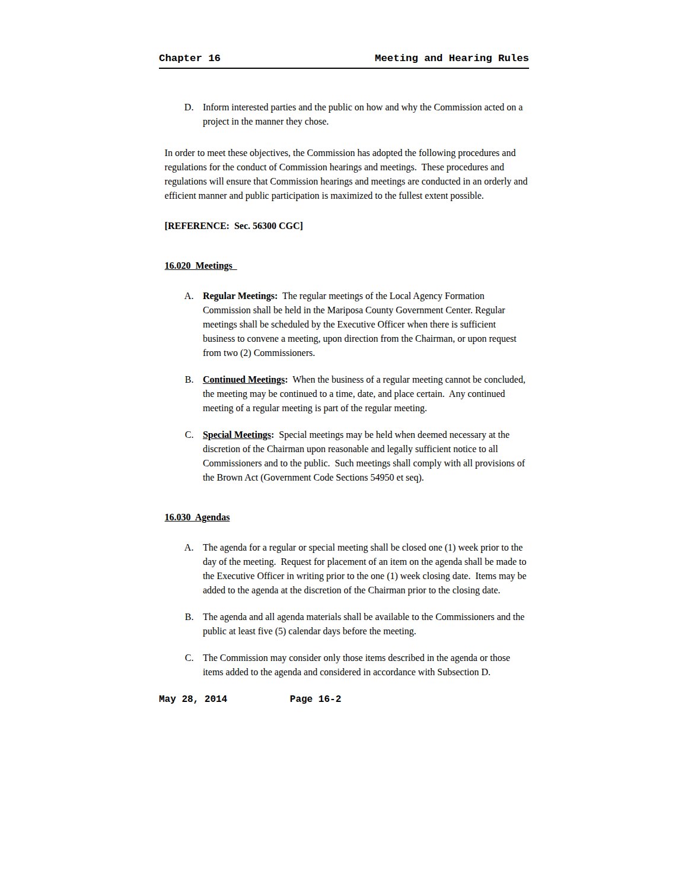Chapter 16 Meeting and Hearing Rules
Inform interested parties and the public on how and why the Commission acted on a project in the manner they chose.
In order to meet these objectives, the Commission has adopted the following procedures and regulations for the conduct of Commission hearings and meetings. These procedures and regulations will ensure that Commission hearings and meetings are conducted in an orderly and efficient manner and public participation is maximized to the fullest extent possible.
[REFERENCE: Sec. 56300 CGC]
16.020 Meetings
Regular Meetings: The regular meetings of the Local Agency Formation Commission shall be held in the Mariposa County Government Center. Regular meetings shall be scheduled by the Executive Officer when there is sufficient business to convene a meeting, upon direction from the Chairman, or upon request from two (2) Commissioners.
Continued Meetings: When the business of a regular meeting cannot be concluded, the meeting may be continued to a time, date, and place certain. Any continued meeting of a regular meeting is part of the regular meeting.
Special Meetings: Special meetings may be held when deemed necessary at the discretion of the Chairman upon reasonable and legally sufficient notice to all Commissioners and to the public. Such meetings shall comply with all provisions of the Brown Act (Government Code Sections 54950 et seq).
16.030 Agendas
The agenda for a regular or special meeting shall be closed one (1) week prior to the day of the meeting. Request for placement of an item on the agenda shall be made to the Executive Officer in writing prior to the one (1) week closing date. Items may be added to the agenda at the discretion of the Chairman prior to the closing date.
The agenda and all agenda materials shall be available to the Commissioners and the public at least five (5) calendar days before the meeting.
The Commission may consider only those items described in the agenda or those items added to the agenda and considered in accordance with Subsection D.
May 28, 2014 Page 16-2